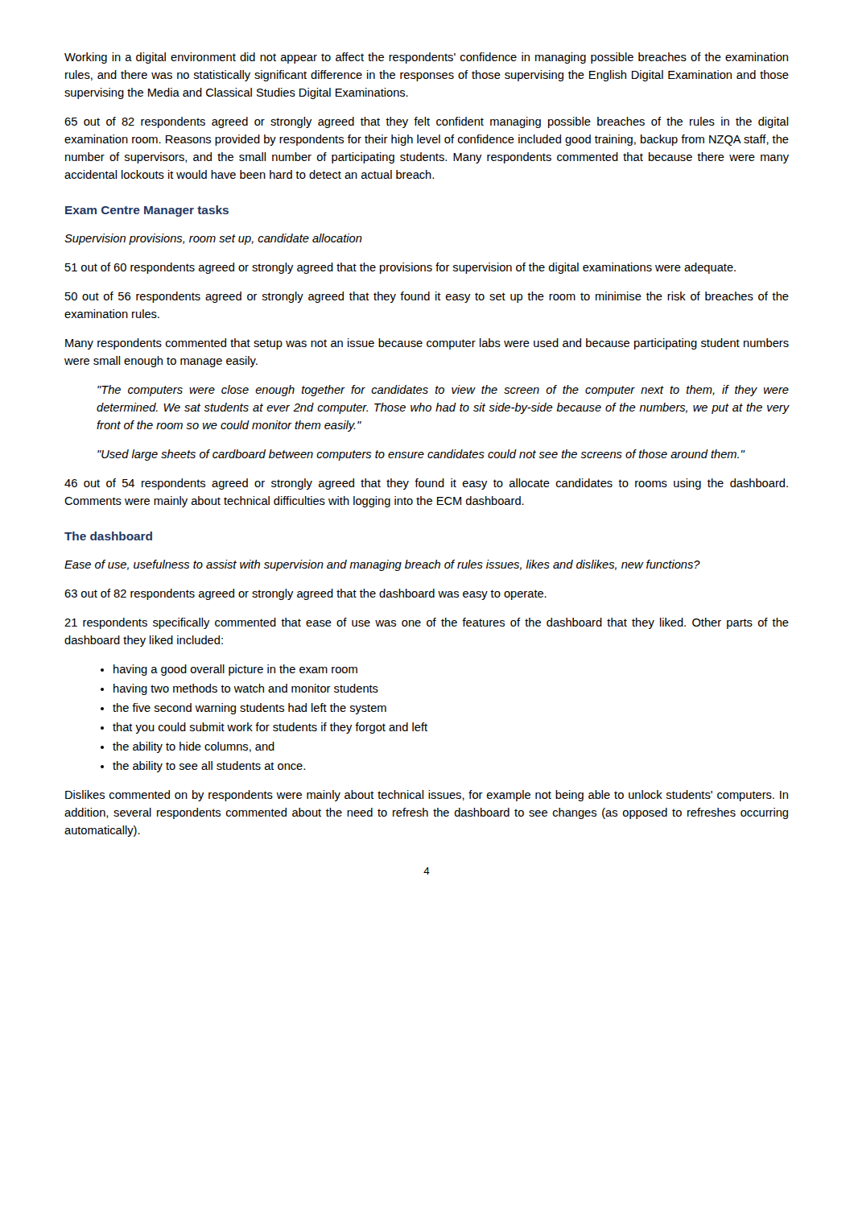Working in a digital environment did not appear to affect the respondents' confidence in managing possible breaches of the examination rules, and there was no statistically significant difference in the responses of those supervising the English Digital Examination and those supervising the Media and Classical Studies Digital Examinations.
65 out of 82 respondents agreed or strongly agreed that they felt confident managing possible breaches of the rules in the digital examination room. Reasons provided by respondents for their high level of confidence included good training, backup from NZQA staff, the number of supervisors, and the small number of participating students. Many respondents commented that because there were many accidental lockouts it would have been hard to detect an actual breach.
Exam Centre Manager tasks
Supervision provisions, room set up, candidate allocation
51 out of 60 respondents agreed or strongly agreed that the provisions for supervision of the digital examinations were adequate.
50 out of 56 respondents agreed or strongly agreed that they found it easy to set up the room to minimise the risk of breaches of the examination rules.
Many respondents commented that setup was not an issue because computer labs were used and because participating student numbers were small enough to manage easily.
"The computers were close enough together for candidates to view the screen of the computer next to them, if they were determined. We sat students at ever 2nd computer. Those who had to sit side-by-side because of the numbers, we put at the very front of the room so we could monitor them easily."
"Used large sheets of cardboard between computers to ensure candidates could not see the screens of those around them."
46 out of 54 respondents agreed or strongly agreed that they found it easy to allocate candidates to rooms using the dashboard. Comments were mainly about technical difficulties with logging into the ECM dashboard.
The dashboard
Ease of use, usefulness to assist with supervision and managing breach of rules issues, likes and dislikes, new functions?
63 out of 82 respondents agreed or strongly agreed that the dashboard was easy to operate.
21 respondents specifically commented that ease of use was one of the features of the dashboard that they liked. Other parts of the dashboard they liked included:
having a good overall picture in the exam room
having two methods to watch and monitor students
the five second warning students had left the system
that you could submit work for students if they forgot and left
the ability to hide columns, and
the ability to see all students at once.
Dislikes commented on by respondents were mainly about technical issues, for example not being able to unlock students' computers. In addition, several respondents commented about the need to refresh the dashboard to see changes (as opposed to refreshes occurring automatically).
4